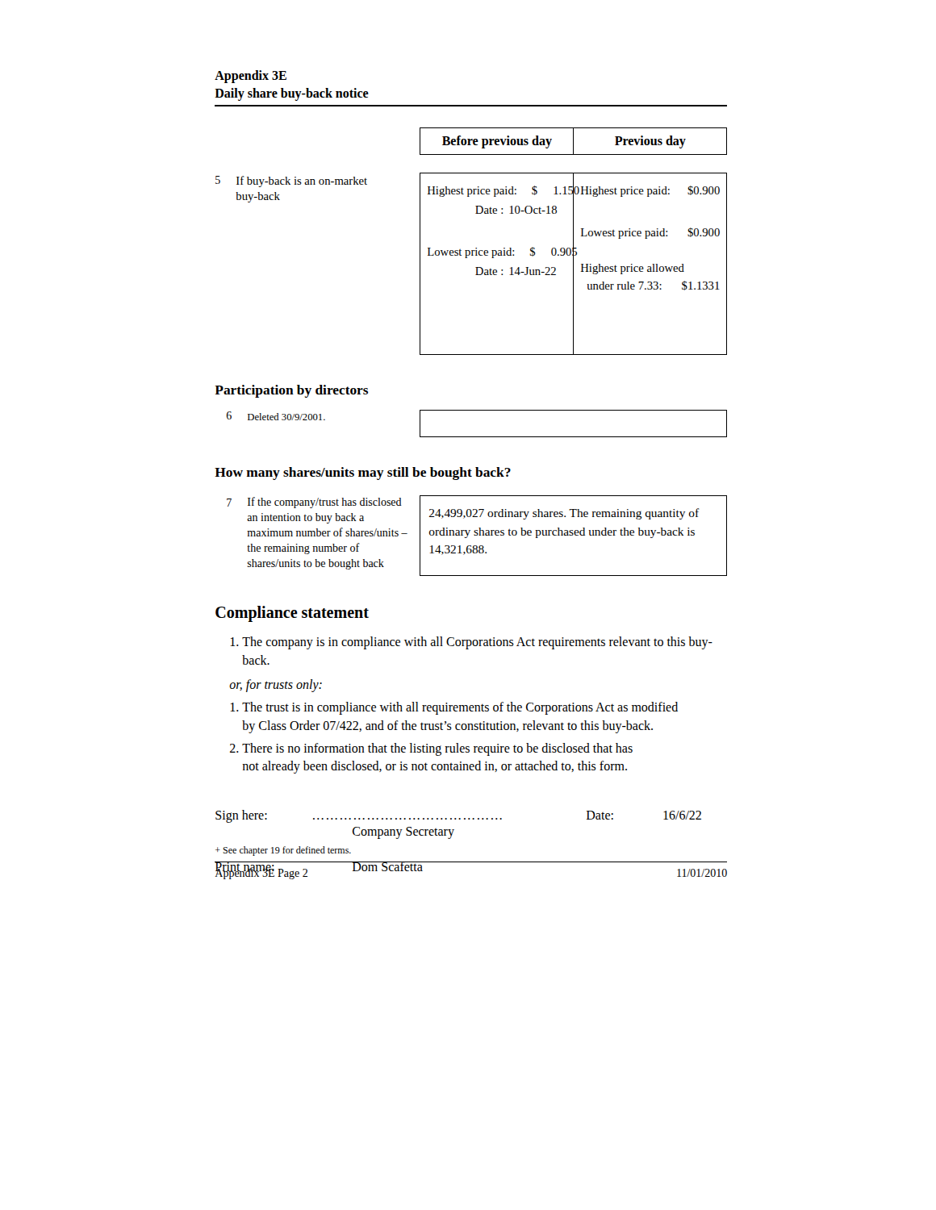Appendix 3E
Daily share buy-back notice
| Before previous day | Previous day |
5
If buy-back is an on-market
buy-back
| Highest price paid: $ 1.150 Date : 10-Oct-18 Lowest price paid: $ 0.905 Date : 14-Jun-22 | Highest price paid: $0.900 Lowest price paid: $0.900 Highest price allowed under rule 7.33: $1.1331 |
Participation by directors
6
Deleted 30/9/2001.
How many shares/units may still be bought back?
7
If the company/trust has disclosed an intention to buy back a maximum number of shares/units – the remaining number of shares/units to be bought back
24,499,027 ordinary shares. The remaining quantity of ordinary shares to be purchased under the buy-back is 14,321,688.
Compliance statement
The company is in compliance with all Corporations Act requirements relevant to this buy-back.
or, for trusts only:
The trust is in compliance with all requirements of the Corporations Act as modified
by Class Order 07/422, and of the trust’s constitution, relevant to this buy-back.
There is no information that the listing rules require to be disclosed that has
not already been disclosed, or is not contained in, or attached to, this form.
 
Sign here: …………………………………… Date: 16/6/22
Company Secretary
Print name: Dom Scafetta
+ See chapter 19 for defined terms.
Appendix 3E Page 2 11/01/2010